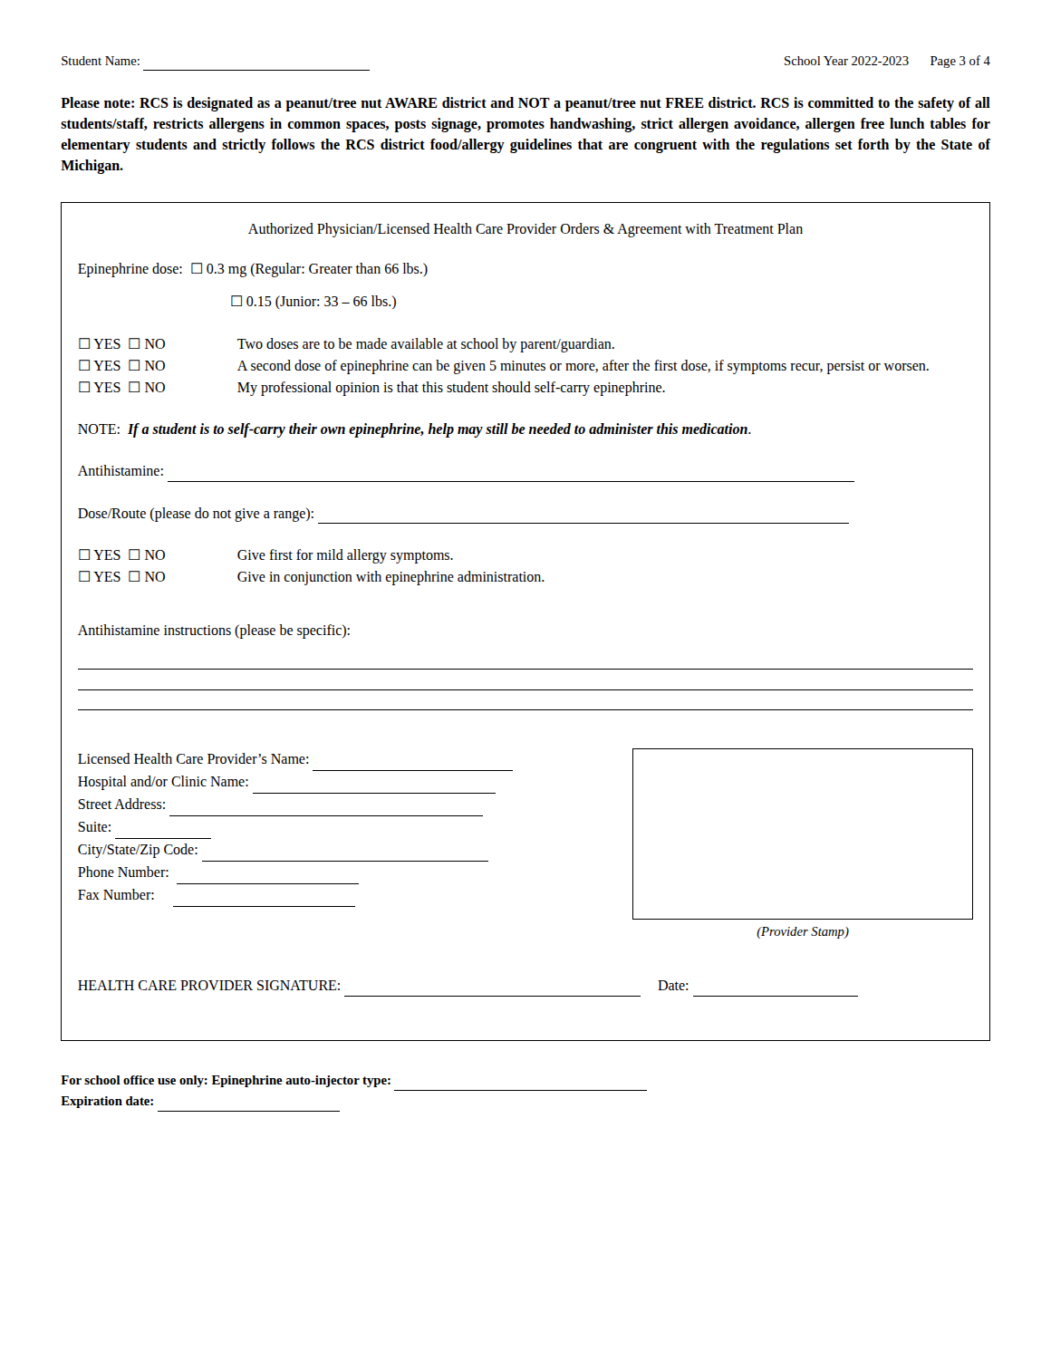Student Name:
School Year 2022-2023 Page 3 of 4
Please note: RCS is designated as a peanut/tree nut AWARE district and NOT a peanut/tree nut FREE district. RCS is committed to the safety of all students/staff, restricts allergens in common spaces, posts signage, promotes handwashing, strict allergen avoidance, allergen free lunch tables for elementary students and strictly follows the RCS district food/allergy guidelines that are congruent with the regulations set forth by the State of Michigan.
Authorized Physician/Licensed Health Care Provider Orders & Agreement with Treatment Plan
Epinephrine dose: ☐ 0.3 mg (Regular: Greater than 66 lbs.)
☐ 0.15 (Junior: 33 – 66 lbs.)
| ☐ YES ☐ NO | Two doses are to be made available at school by parent/guardian. |
| ☐ YES ☐ NO | A second dose of epinephrine can be given 5 minutes or more, after the first dose, if symptoms recur, persist or worsen. |
| ☐ YES ☐ NO | My professional opinion is that this student should self-carry epinephrine. |
NOTE: If a student is to self-carry their own epinephrine, help may still be needed to administer this medication.
Antihistamine:
Dose/Route (please do not give a range):
| ☐ YES ☐ NO | Give first for mild allergy symptoms. |
| ☐ YES ☐ NO | Give in conjunction with epinephrine administration. |
Antihistamine instructions (please be specific):
Licensed Health Care Provider’s Name:
Hospital and/or Clinic Name:
Street Address:
Suite:
City/State/Zip Code:
Phone Number:
Fax Number:
(Provider Stamp)
HEALTH CARE PROVIDER SIGNATURE: Date:
For school office use only: Epinephrine auto-injector type:
Expiration date: